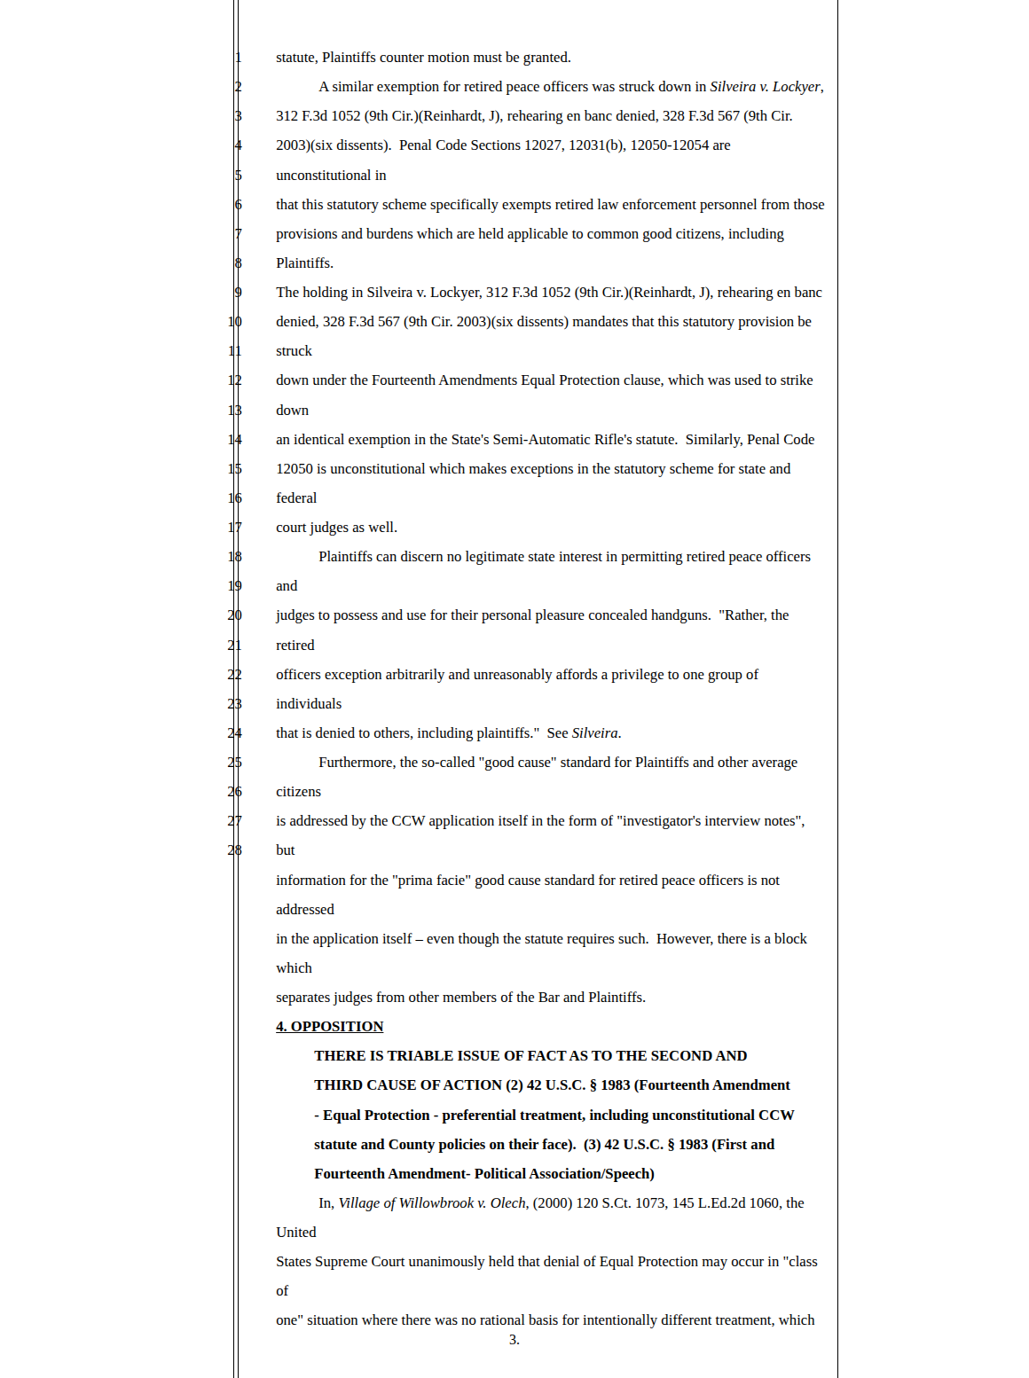1
2
3
4
5
6
7
8
9
10
11
12
13
14
15
16
17
18
19
20
21
22
23
24
25
26
27
28
statute, Plaintiffs counter motion must be granted.
A similar exemption for retired peace officers was struck down in Silveira v. Lockyer,
312 F.3d 1052 (9th Cir.)(Reinhardt, J), rehearing en banc denied, 328 F.3d 567 (9th Cir.
2003)(six dissents). Penal Code Sections 12027, 12031(b), 12050-12054 are unconstitutional in
that this statutory scheme specifically exempts retired law enforcement personnel from those
provisions and burdens which are held applicable to common good citizens, including Plaintiffs.
The holding in Silveira v. Lockyer, 312 F.3d 1052 (9th Cir.)(Reinhardt, J), rehearing en banc
denied, 328 F.3d 567 (9th Cir. 2003)(six dissents) mandates that this statutory provision be struck
down under the Fourteenth Amendments Equal Protection clause, which was used to strike down
an identical exemption in the State's Semi-Automatic Rifle's statute. Similarly, Penal Code
12050 is unconstitutional which makes exceptions in the statutory scheme for state and federal
court judges as well.
Plaintiffs can discern no legitimate state interest in permitting retired peace officers and
judges to possess and use for their personal pleasure concealed handguns. "Rather, the retired
officers exception arbitrarily and unreasonably affords a privilege to one group of individuals
that is denied to others, including plaintiffs." See Silveira.
Furthermore, the so-called "good cause" standard for Plaintiffs and other average citizens
is addressed by the CCW application itself in the form of "investigator's interview notes", but
information for the "prima facie" good cause standard for retired peace officers is not addressed
in the application itself – even though the statute requires such. However, there is a block which
separates judges from other members of the Bar and Plaintiffs.
4. OPPOSITION
THERE IS TRIABLE ISSUE OF FACT AS TO THE SECOND AND
THIRD CAUSE OF ACTION (2) 42 U.S.C. § 1983 (Fourteenth Amendment
- Equal Protection - preferential treatment, including unconstitutional CCW
statute and County policies on their face). (3) 42 U.S.C. § 1983 (First and
Fourteenth Amendment- Political Association/Speech)
In, Village of Willowbrook v. Olech, (2000) 120 S.Ct. 1073, 145 L.Ed.2d 1060, the United
States Supreme Court unanimously held that denial of Equal Protection may occur in "class of
one" situation where there was no rational basis for intentionally different treatment, which
3.